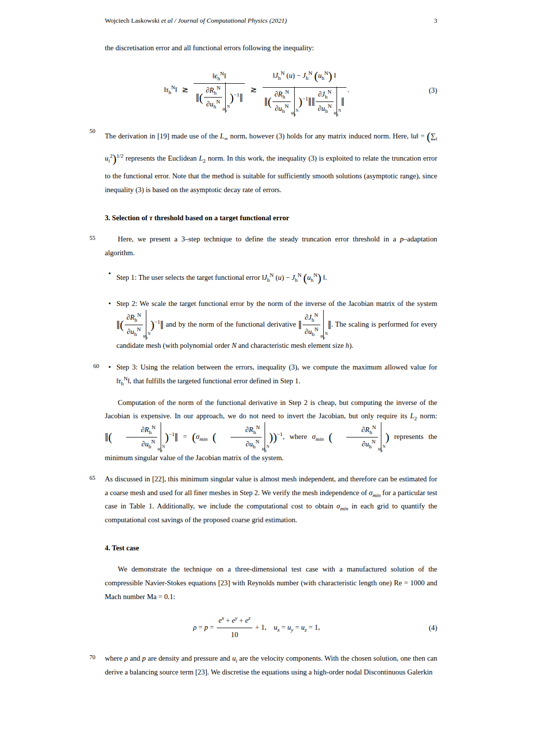Wojciech Laskowski et al / Journal of Computational Physics (2021)
3
the discretisation error and all functional errors following the inequality:
‖τhN‖ ≳ ‖ϵhN‖ ‖(∂RhN∂uhN uhN)−1‖ ≳ ‖JhN (u) − JhN (uhN) ‖ ‖(∂RhN∂uhN uhN)−1‖‖∂JhN∂uhN uhN‖ .
(3)
50
The derivation in [19] made use of the L∞ norm, however (3) holds for any matrix induced norm. Here, ‖u‖ = (∑i ui2)1/2 represents the Euclidean L2 norm. In this work, the inequality (3) is exploited to relate the truncation error to the functional error. Note that the method is suitable for sufficiently smooth solutions (asymptotic range), since inequality (3) is based on the asymptotic decay rate of errors.
3. Selection of τ threshold based on a target functional error
55
Here, we present a 3–step technique to define the steady truncation error threshold in a p–adaptation algorithm.
Step 1: The user selects the target functional error ‖JhN (u) − JhN (uhN) ‖.
Step 2: We scale the target functional error by the norm of the inverse of the Jacobian matrix of the system ‖(∂RhN∂uhN uhN)−1‖ and by the norm of the functional derivative ‖∂JhN∂uhN uhN‖. The scaling is performed for every candidate mesh (with polynomial order N and characteristic mesh element size h).
60 Step 3: Using the relation between the errors, inequality (3), we compute the maximum allowed value for ‖τhN‖, that fulfills the targeted functional error defined in Step 1.
Computation of the norm of the functional derivative in Step 2 is cheap, but computing the inverse of the Jacobian is expensive. In our approach, we do not need to invert the Jacobian, but only require its L2 norm: ‖(∂RhN∂uhN uhN)−1‖ = (σmin (∂RhN∂uhN uhN))−1, where σmin (∂RhN∂uhN uhN) represents the minimum singular value of the Jacobian matrix of the system.
65
As discussed in [22], this minimum singular value is almost mesh independent, and therefore can be estimated for a coarse mesh and used for all finer meshes in Step 2. We verify the mesh independence of σmin for a particular test case in Table 1. Additionally, we include the computational cost to obtain σmin in each grid to quantify the computational cost savings of the proposed coarse grid estimation.
4. Test case
We demonstrate the technique on a three-dimensional test case with a manufactured solution of the compressible Navier-Stokes equations [23] with Reynolds number (with characteristic length one) Re = 1000 and Mach number Ma = 0.1:
ρ = p = ex + ey + ez 10 + 1, ux = uy = uz = 1,
(4)
70
where ρ and p are density and pressure and ui are the velocity components. With the chosen solution, one then can derive a balancing source term [23]. We discretise the equations using a high-order nodal Discontinuous Galerkin